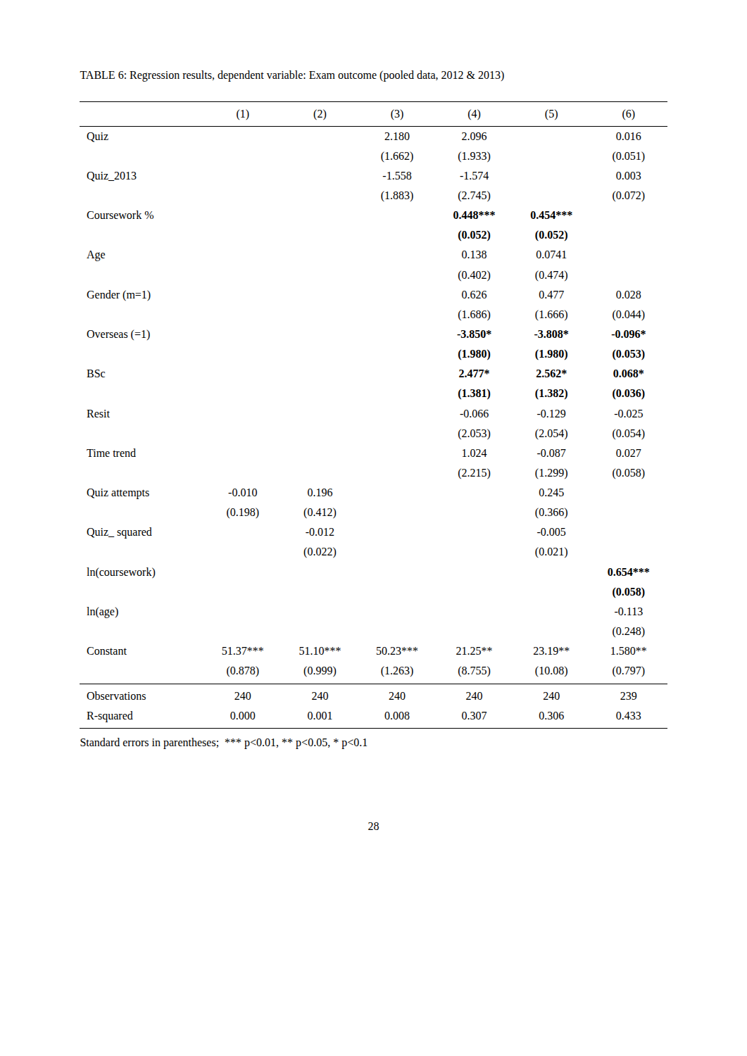TABLE 6: Regression results, dependent variable: Exam outcome (pooled data, 2012 & 2013)
| | (1) | (2) | (3) | (4) | (5) | (6) |
| --- | --- | --- | --- | --- | --- | --- |
| Quiz | | | 2.180 | 2.096 | | 0.016 |
| | | | (1.662) | (1.933) | | (0.051) |
| Quiz_2013 | | | -1.558 | -1.574 | | 0.003 |
| | | | (1.883) | (2.745) | | (0.072) |
| Coursework % | | | | 0.448*** | 0.454*** | |
| | | | | (0.052) | (0.052) | |
| Age | | | | 0.138 | 0.0741 | |
| | | | | (0.402) | (0.474) | |
| Gender (m=1) | | | | 0.626 | 0.477 | 0.028 |
| | | | | (1.686) | (1.666) | (0.044) |
| Overseas (=1) | | | | -3.850* | -3.808* | -0.096* |
| | | | | (1.980) | (1.980) | (0.053) |
| BSc | | | | 2.477* | 2.562* | 0.068* |
| | | | | (1.381) | (1.382) | (0.036) |
| Resit | | | | -0.066 | -0.129 | -0.025 |
| | | | | (2.053) | (2.054) | (0.054) |
| Time trend | | | | 1.024 | -0.087 | 0.027 |
| | | | | (2.215) | (1.299) | (0.058) |
| Quiz attempts | -0.010 | 0.196 | | | 0.245 | |
| | (0.198) | (0.412) | | | (0.366) | |
| Quiz_ squared | | -0.012 | | | -0.005 | |
| | | (0.022) | | | (0.021) | |
| ln(coursework) | | | | | | 0.654*** |
| | | | | | | (0.058) |
| ln(age) | | | | | | -0.113 |
| | | | | | | (0.248) |
| Constant | 51.37*** | 51.10*** | 50.23*** | 21.25** | 23.19** | 1.580** |
| | (0.878) | (0.999) | (1.263) | (8.755) | (10.08) | (0.797) |
| Observations | 240 | 240 | 240 | 240 | 240 | 239 |
| R-squared | 0.000 | 0.001 | 0.008 | 0.307 | 0.306 | 0.433 |
Standard errors in parentheses; *** p<0.01, ** p<0.05, * p<0.1
28